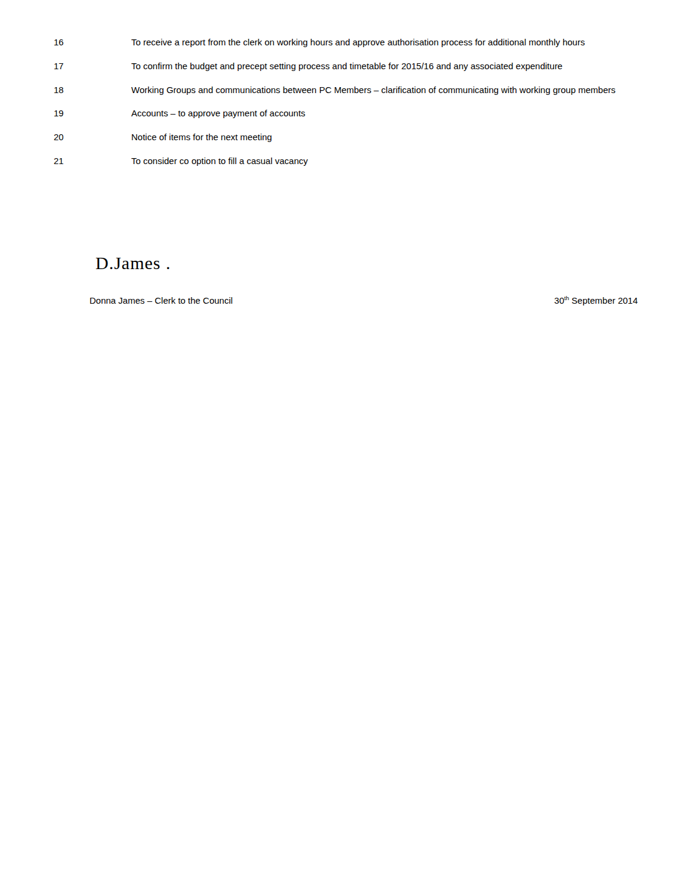| 16 | To receive a report from the clerk on working hours and approve authorisation process for additional monthly hours |
| 17 | To confirm the budget and precept setting process and timetable for 2015/16 and any associated expenditure |
| 18 | Working Groups and communications between PC Members – clarification of communicating with working group members |
| 19 | Accounts – to approve payment of accounts |
| 20 | Notice of items for the next meeting |
| 21 | To consider co option to fill a casual vacancy |
D.James .
| Donna James – Clerk to the Council | 30 th September 2014 |